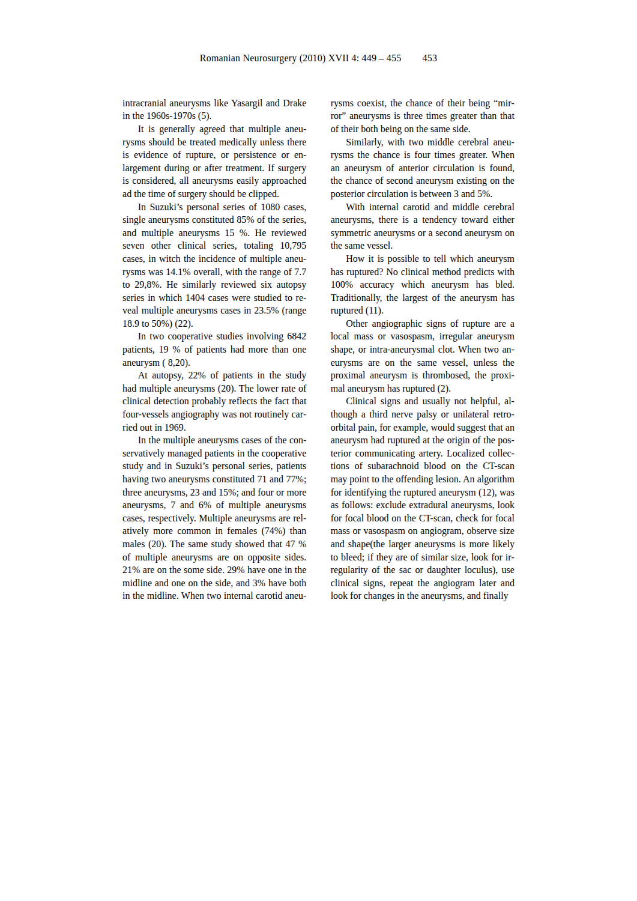Romanian Neurosurgery (2010) XVII 4: 449 – 455453
intracranial aneurysms like Yasargil and Drake in the 1960s-1970s (5).
It is generally agreed that multiple aneurysms should be treated medically unless there is evidence of rupture, or persistence or enlargement during or after treatment. If surgery is considered, all aneurysms easily approached ad the time of surgery should be clipped.
In Suzuki’s personal series of 1080 cases, single aneurysms constituted 85% of the series, and multiple aneurysms 15 %. He reviewed seven other clinical series, totaling 10,795 cases, in witch the incidence of multiple aneurysms was 14.1% overall, with the range of 7.7 to 29,8%. He similarly reviewed six autopsy series in which 1404 cases were studied to reveal multiple aneurysms cases in 23.5% (range 18.9 to 50%) (22).
In two cooperative studies involving 6842 patients, 19 % of patients had more than one aneurysm ( 8,20).
At autopsy, 22% of patients in the study had multiple aneurysms (20). The lower rate of clinical detection probably reflects the fact that four-vessels angiography was not routinely carried out in 1969.
In the multiple aneurysms cases of the conservatively managed patients in the cooperative study and in Suzuki’s personal series, patients having two aneurysms constituted 71 and 77%; three aneurysms, 23 and 15%; and four or more aneurysms, 7 and 6% of multiple aneurysms cases, respectively. Multiple aneurysms are relatively more common in females (74%) than males (20). The same study showed that 47 % of multiple aneurysms are on opposite sides. 21% are on the some side. 29% have one in the midline and one on the side, and 3% have both in the midline. When two internal carotid aneurysms coexist, the chance of their being “mirror” aneurysms is three times greater than that of their both being on the same side.
Similarly, with two middle cerebral aneurysms the chance is four times greater. When an aneurysm of anterior circulation is found, the chance of second aneurysm existing on the posterior circulation is between 3 and 5%.
With internal carotid and middle cerebral aneurysms, there is a tendency toward either symmetric aneurysms or a second aneurysm on the same vessel.
How it is possible to tell which aneurysm has ruptured? No clinical method predicts with 100% accuracy which aneurysm has bled. Traditionally, the largest of the aneurysm has ruptured (11).
Other angiographic signs of rupture are a local mass or vasospasm, irregular aneurysm shape, or intra-aneurysmal clot. When two aneurysms are on the same vessel, unless the proximal aneurysm is thrombosed, the proximal aneurysm has ruptured (2).
Clinical signs and usually not helpful, although a third nerve palsy or unilateral retro-orbital pain, for example, would suggest that an aneurysm had ruptured at the origin of the posterior communicating artery. Localized collections of subarachnoid blood on the CT-scan may point to the offending lesion. An algorithm for identifying the ruptured aneurysm (12), was as follows: exclude extradural aneurysms, look for focal blood on the CT-scan, check for focal mass or vasospasm on angiogram, observe size and shape(the larger aneurysms is more likely to bleed; if they are of similar size, look for irregularity of the sac or daughter loculus), use clinical signs, repeat the angiogram later and look for changes in the aneurysms, and finally